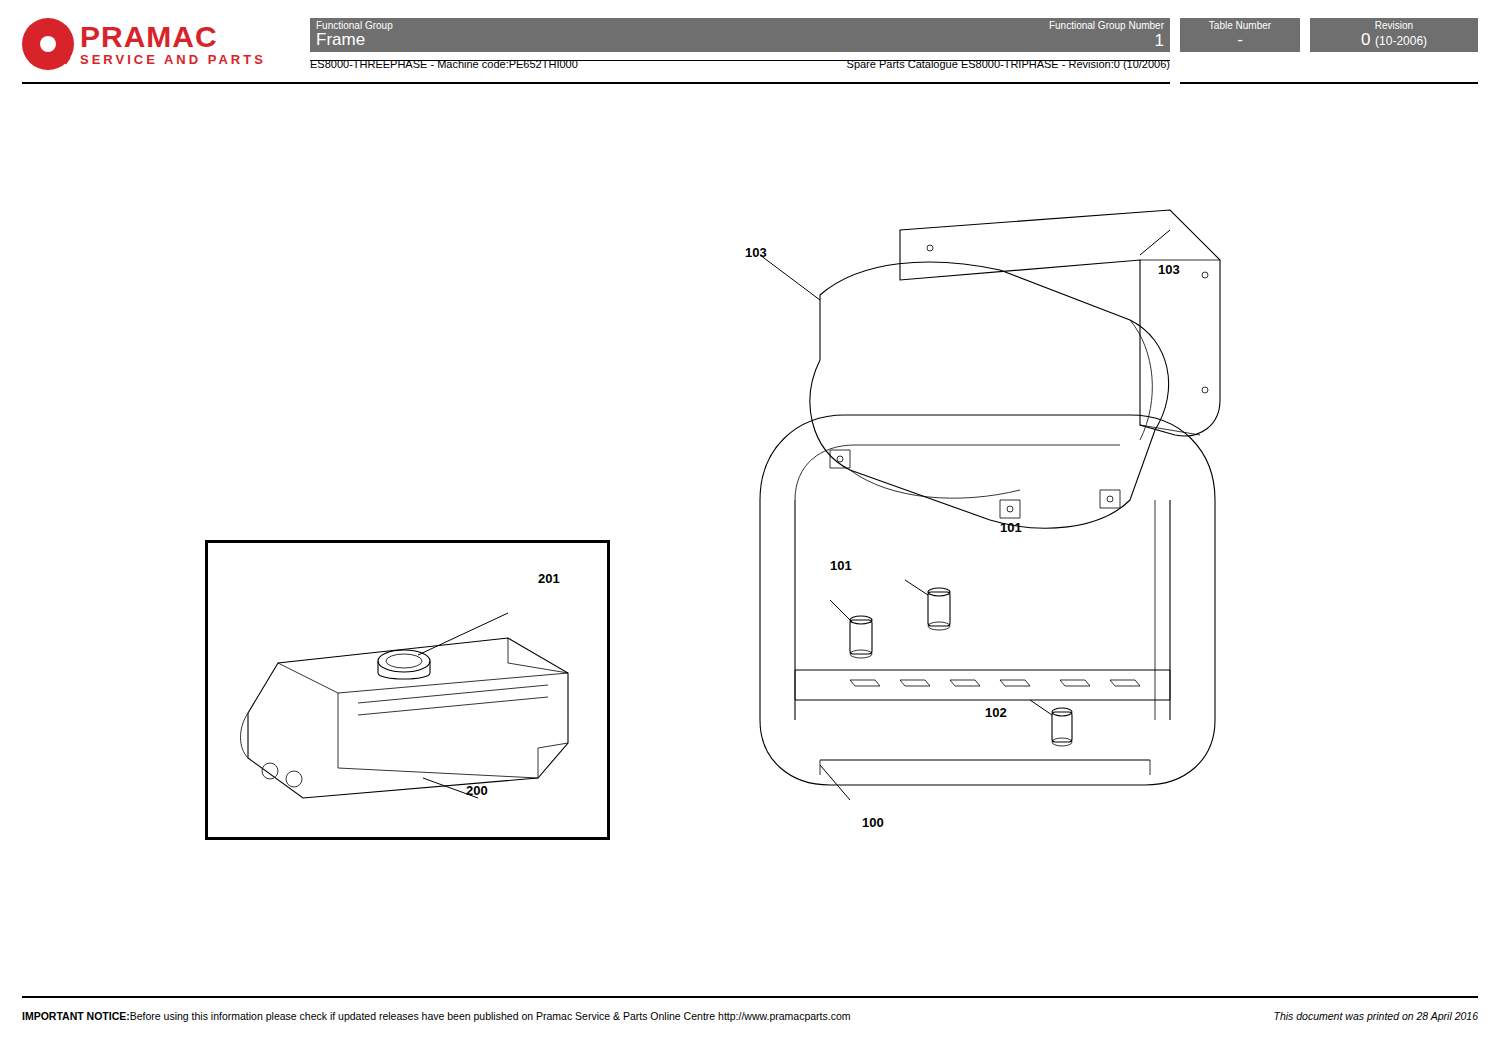PRAMAC
SERVICE AND PARTS
Functional Group Frame Functional Group Number 1
Table Number -
Revision 0 (10-2006)
ES8000-THREEPHASE - Machine code:PE652THI000 Spare Parts Catalogue ES8000-TRIPHASE - Revision:0 (10/2006)
103
103
101
101
102
100
201
200
IMPORTANT NOTICE: Before using this information please check if updated releases have been published on Pramac Service & Parts Online Centre http://www.pramacparts.com
This document was printed on 28 April 2016